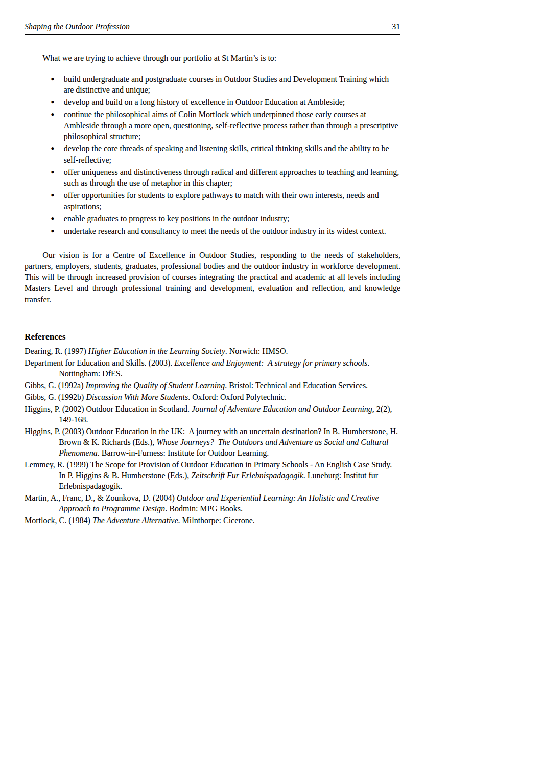Shaping the Outdoor Profession 31
What we are trying to achieve through our portfolio at St Martin’s is to:
build undergraduate and postgraduate courses in Outdoor Studies and Development Training which are distinctive and unique;
develop and build on a long history of excellence in Outdoor Education at Ambleside;
continue the philosophical aims of Colin Mortlock which underpinned those early courses at Ambleside through a more open, questioning, self-reflective process rather than through a prescriptive philosophical structure;
develop the core threads of speaking and listening skills, critical thinking skills and the ability to be self-reflective;
offer uniqueness and distinctiveness through radical and different approaches to teaching and learning, such as through the use of metaphor in this chapter;
offer opportunities for students to explore pathways to match with their own interests, needs and aspirations;
enable graduates to progress to key positions in the outdoor industry;
undertake research and consultancy to meet the needs of the outdoor industry in its widest context.
Our vision is for a Centre of Excellence in Outdoor Studies, responding to the needs of stakeholders, partners, employers, students, graduates, professional bodies and the outdoor industry in workforce development. This will be through increased provision of courses integrating the practical and academic at all levels including Masters Level and through professional training and development, evaluation and reflection, and knowledge transfer.
References
Dearing, R. (1997) Higher Education in the Learning Society. Norwich: HMSO.
Department for Education and Skills. (2003). Excellence and Enjoyment: A strategy for primary schools. Nottingham: DfES.
Gibbs, G. (1992a) Improving the Quality of Student Learning. Bristol: Technical and Education Services.
Gibbs, G. (1992b) Discussion With More Students. Oxford: Oxford Polytechnic.
Higgins, P. (2002) Outdoor Education in Scotland. Journal of Adventure Education and Outdoor Learning, 2(2), 149-168.
Higgins, P. (2003) Outdoor Education in the UK: A journey with an uncertain destination? In B. Humberstone, H. Brown & K. Richards (Eds.), Whose Journeys? The Outdoors and Adventure as Social and Cultural Phenomena. Barrow-in-Furness: Institute for Outdoor Learning.
Lemmey, R. (1999) The Scope for Provision of Outdoor Education in Primary Schools - An English Case Study. In P. Higgins & B. Humberstone (Eds.), Zeitschrift Fur Erlebnispadagogik. Luneburg: Institut fur Erlebnispadagogik.
Martin, A., Franc, D., & Zounkova, D. (2004) Outdoor and Experiential Learning: An Holistic and Creative Approach to Programme Design. Bodmin: MPG Books.
Mortlock, C. (1984) The Adventure Alternative. Milnthorpe: Cicerone.